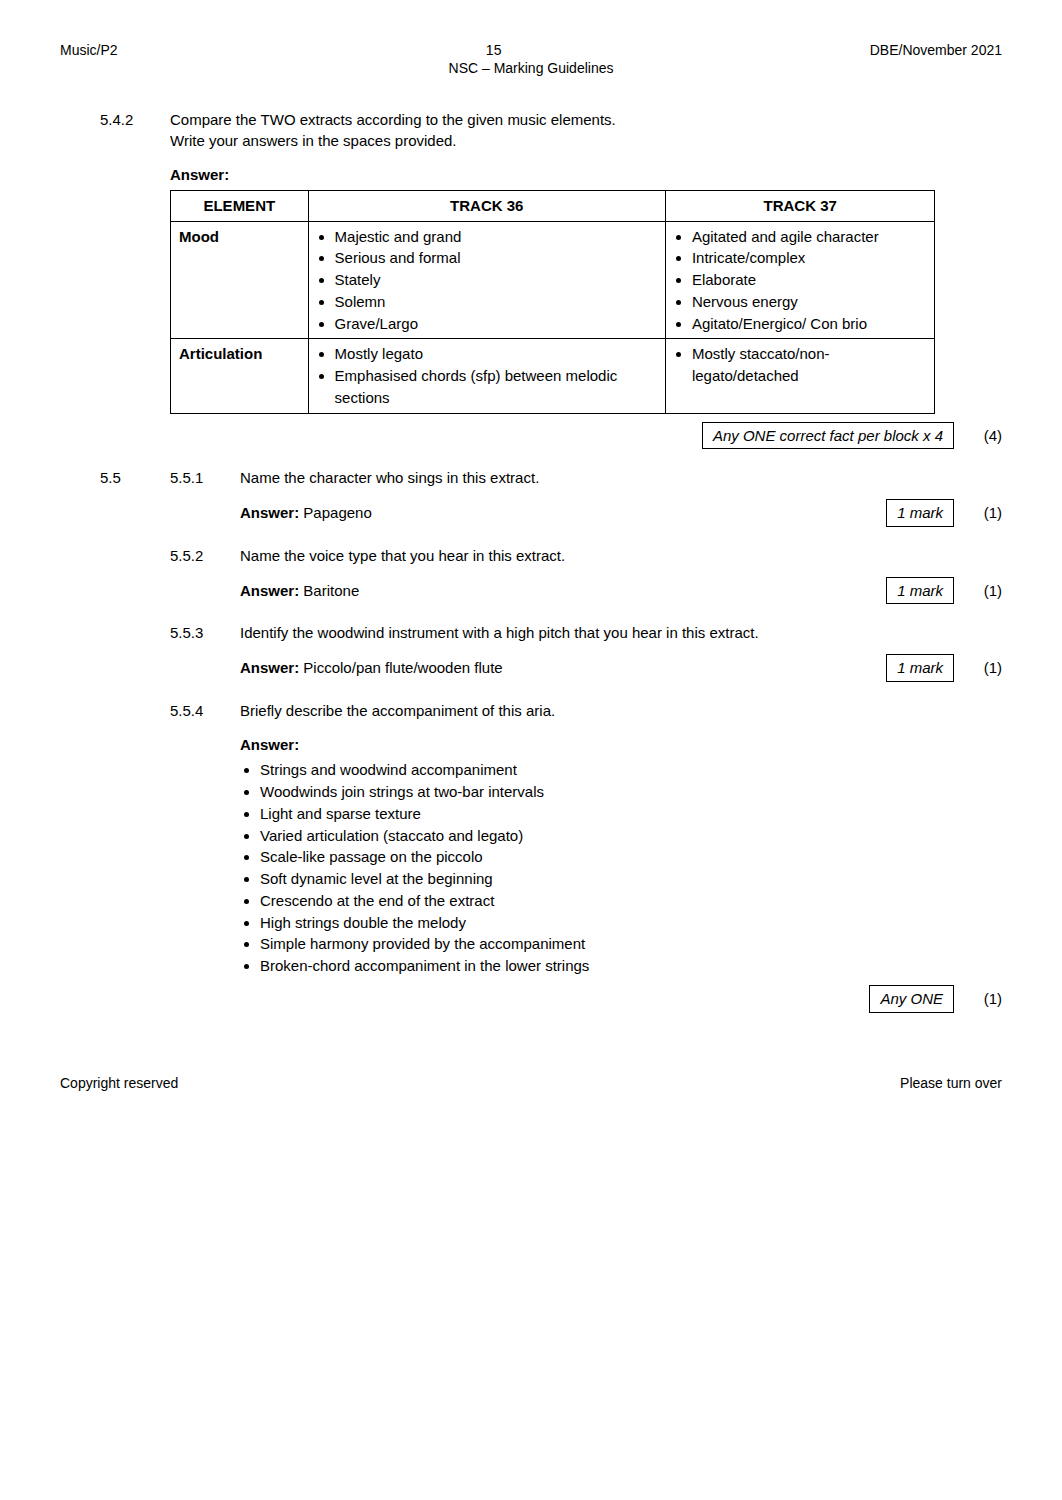Music/P2
15
DBE/November 2021
NSC – Marking Guidelines
5.4.2
Compare the TWO extracts according to the given music elements.
Write your answers in the spaces provided.
Answer:
| ELEMENT | TRACK 36 | TRACK 37 |
| --- | --- | --- |
| Mood | Majestic and grand Serious and formal Stately Solemn Grave/Largo | Agitated and agile character Intricate/complex Elaborate Nervous energy Agitato/Energico/ Con brio |
| Articulation | Mostly legato Emphasised chords (sfp) between melodic sections | Mostly staccato/non-legato/detached |
Any ONE correct fact per block x 4
(4)
5.5
5.5.1
Name the character who sings in this extract.
Answer: Papageno
1 mark
(1)
5.5.2
Name the voice type that you hear in this extract.
Answer: Baritone
1 mark
(1)
5.5.3
Identify the woodwind instrument with a high pitch that you hear in this extract.
Answer: Piccolo/pan flute/wooden flute
1 mark
(1)
5.5.4
Briefly describe the accompaniment of this aria.
Answer:
Strings and woodwind accompaniment
Woodwinds join strings at two-bar intervals
Light and sparse texture
Varied articulation (staccato and legato)
Scale-like passage on the piccolo
Soft dynamic level at the beginning
Crescendo at the end of the extract
High strings double the melody
Simple harmony provided by the accompaniment
Broken-chord accompaniment in the lower strings
Any ONE
(1)
Copyright reserved
Please turn over